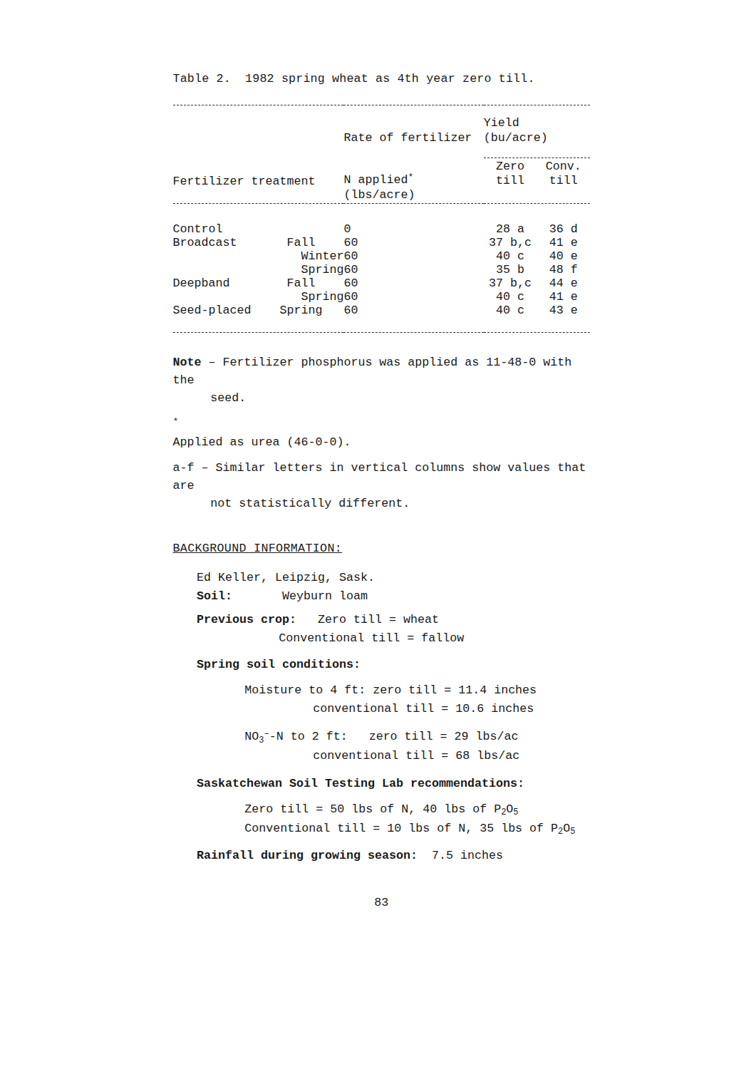Table 2. 1982 spring wheat as 4th year zero till.
| | Rate of fertilizer | Yield (bu/acre) |
| Fertilizer treatment | N applied * | Zero till Conv. till |
| | (lbs/acre) | |
| Control | 0 | 28 a 36 d |
| Broadcast Fall | 60 | 37 b,c 41 e |
| Winter | 60 | 40 c 40 e |
| Spring | 60 | 35 b 48 f |
| Deepband Fall | 60 | 37 b,c 44 e |
| Spring | 60 | 40 c 41 e |
| Seed-placed Spring | 60 | 40 c 43 e |
Note – Fertilizer phosphorus was applied as 11-48-0 with the
seed.
*
Applied as urea (46-0-0).
a-f – Similar letters in vertical columns show values that are
not statistically different.
BACKGROUND INFORMATION:
Ed Keller, Leipzig, Sask.
Soil: Weyburn loam
Previous crop: Zero till = wheat
Conventional till = fallow
Spring soil conditions:
Moisture to 4 ft: zero till = 11.4 inches
conventional till = 10.6 inches
NO3–-N to 2 ft: zero till = 29 lbs/ac
conventional till = 68 lbs/ac
Saskatchewan Soil Testing Lab recommendations:
Zero till = 50 lbs of N, 40 lbs of P2O5
Conventional till = 10 lbs of N, 35 lbs of P2O5
Rainfall during growing season: 7.5 inches
83